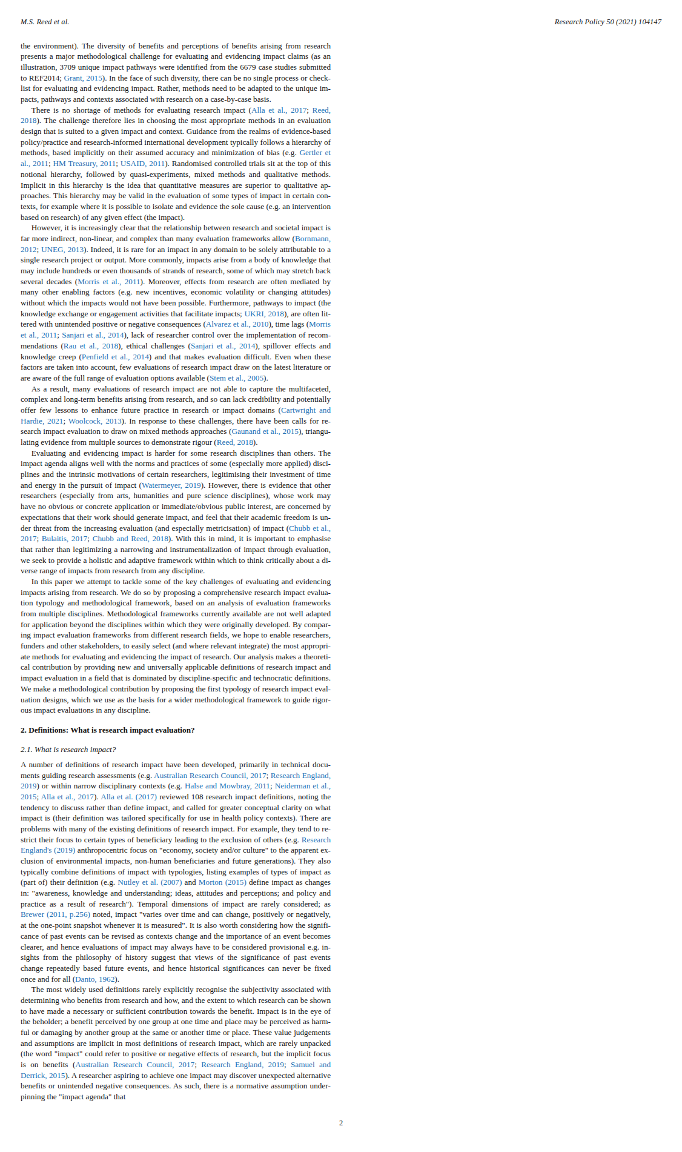M.S. Reed et al.
Research Policy 50 (2021) 104147
the environment). The diversity of benefits and perceptions of benefits arising from research presents a major methodological challenge for evaluating and evidencing impact claims (as an illustration, 3709 unique impact pathways were identified from the 6679 case studies submitted to REF2014; Grant, 2015). In the face of such diversity, there can be no single process or checklist for evaluating and evidencing impact. Rather, methods need to be adapted to the unique impacts, pathways and contexts associated with research on a case-by-case basis.
There is no shortage of methods for evaluating research impact (Alla et al., 2017; Reed, 2018). The challenge therefore lies in choosing the most appropriate methods in an evaluation design that is suited to a given impact and context. Guidance from the realms of evidence-based policy/practice and research-informed international development typically follows a hierarchy of methods, based implicitly on their assumed accuracy and minimization of bias (e.g. Gertler et al., 2011; HM Treasury, 2011; USAID, 2011). Randomised controlled trials sit at the top of this notional hierarchy, followed by quasi-experiments, mixed methods and qualitative methods. Implicit in this hierarchy is the idea that quantitative measures are superior to qualitative approaches. This hierarchy may be valid in the evaluation of some types of impact in certain contexts, for example where it is possible to isolate and evidence the sole cause (e.g. an intervention based on research) of any given effect (the impact).
However, it is increasingly clear that the relationship between research and societal impact is far more indirect, non-linear, and complex than many evaluation frameworks allow (Bornmann, 2012; UNEG, 2013). Indeed, it is rare for an impact in any domain to be solely attributable to a single research project or output. More commonly, impacts arise from a body of knowledge that may include hundreds or even thousands of strands of research, some of which may stretch back several decades (Morris et al., 2011). Moreover, effects from research are often mediated by many other enabling factors (e.g. new incentives, economic volatility or changing attitudes) without which the impacts would not have been possible. Furthermore, pathways to impact (the knowledge exchange or engagement activities that facilitate impacts; UKRI, 2018), are often littered with unintended positive or negative consequences (Alvarez et al., 2010), time lags (Morris et al., 2011; Sanjari et al., 2014), lack of researcher control over the implementation of recommendations (Rau et al., 2018), ethical challenges (Sanjari et al., 2014), spillover effects and knowledge creep (Penfield et al., 2014) and that makes evaluation difficult. Even when these factors are taken into account, few evaluations of research impact draw on the latest literature or are aware of the full range of evaluation options available (Stem et al., 2005).
As a result, many evaluations of research impact are not able to capture the multifaceted, complex and long-term benefits arising from research, and so can lack credibility and potentially offer few lessons to enhance future practice in research or impact domains (Cartwright and Hardie, 2021; Woolcock, 2013). In response to these challenges, there have been calls for research impact evaluation to draw on mixed methods approaches (Gaunand et al., 2015), triangulating evidence from multiple sources to demonstrate rigour (Reed, 2018).
Evaluating and evidencing impact is harder for some research disciplines than others. The impact agenda aligns well with the norms and practices of some (especially more applied) disciplines and the intrinsic motivations of certain researchers, legitimising their investment of time and energy in the pursuit of impact (Watermeyer, 2019). However, there is evidence that other researchers (especially from arts, humanities and pure science disciplines), whose work may have no obvious or concrete application or immediate/obvious public interest, are concerned by expectations that their work should generate impact, and feel that their academic freedom is under threat from the increasing evaluation (and especially metricisation) of impact (Chubb et al., 2017; Bulaitis, 2017; Chubb and Reed, 2018). With this in mind, it is important to emphasise that rather than legitimizing a narrowing and instrumentalization of impact through evaluation, we seek to provide a holistic and adaptive framework within which to think critically about a diverse range of impacts from research from any discipline.
In this paper we attempt to tackle some of the key challenges of evaluating and evidencing impacts arising from research. We do so by proposing a comprehensive research impact evaluation typology and methodological framework, based on an analysis of evaluation frameworks from multiple disciplines. Methodological frameworks currently available are not well adapted for application beyond the disciplines within which they were originally developed. By comparing impact evaluation frameworks from different research fields, we hope to enable researchers, funders and other stakeholders, to easily select (and where relevant integrate) the most appropriate methods for evaluating and evidencing the impact of research. Our analysis makes a theoretical contribution by providing new and universally applicable definitions of research impact and impact evaluation in a field that is dominated by discipline-specific and technocratic definitions. We make a methodological contribution by proposing the first typology of research impact evaluation designs, which we use as the basis for a wider methodological framework to guide rigorous impact evaluations in any discipline.
2. Definitions: What is research impact evaluation?
2.1. What is research impact?
A number of definitions of research impact have been developed, primarily in technical documents guiding research assessments (e.g. Australian Research Council, 2017; Research England, 2019) or within narrow disciplinary contexts (e.g. Halse and Mowbray, 2011; Neiderman et al., 2015; Alla et al., 2017). Alla et al. (2017) reviewed 108 research impact definitions, noting the tendency to discuss rather than define impact, and called for greater conceptual clarity on what impact is (their definition was tailored specifically for use in health policy contexts). There are problems with many of the existing definitions of research impact. For example, they tend to restrict their focus to certain types of beneficiary leading to the exclusion of others (e.g. Research England's (2019) anthropocentric focus on "economy, society and/or culture" to the apparent exclusion of environmental impacts, non-human beneficiaries and future generations). They also typically combine definitions of impact with typologies, listing examples of types of impact as (part of) their definition (e.g. Nutley et al. (2007) and Morton (2015) define impact as changes in: "awareness, knowledge and understanding; ideas, attitudes and perceptions; and policy and practice as a result of research"). Temporal dimensions of impact are rarely considered; as Brewer (2011, p.256) noted, impact "varies over time and can change, positively or negatively, at the one-point snapshot whenever it is measured". It is also worth considering how the significance of past events can be revised as contexts change and the importance of an event becomes clearer, and hence evaluations of impact may always have to be considered provisional e.g. insights from the philosophy of history suggest that views of the significance of past events change repeatedly based future events, and hence historical significances can never be fixed once and for all (Danto, 1962).
The most widely used definitions rarely explicitly recognise the subjectivity associated with determining who benefits from research and how, and the extent to which research can be shown to have made a necessary or sufficient contribution towards the benefit. Impact is in the eye of the beholder; a benefit perceived by one group at one time and place may be perceived as harmful or damaging by another group at the same or another time or place. These value judgements and assumptions are implicit in most definitions of research impact, which are rarely unpacked (the word "impact" could refer to positive or negative effects of research, but the implicit focus is on benefits (Australian Research Council, 2017; Research England, 2019; Samuel and Derrick, 2015). A researcher aspiring to achieve one impact may discover unexpected alternative benefits or unintended negative consequences. As such, there is a normative assumption underpinning the "impact agenda" that
2